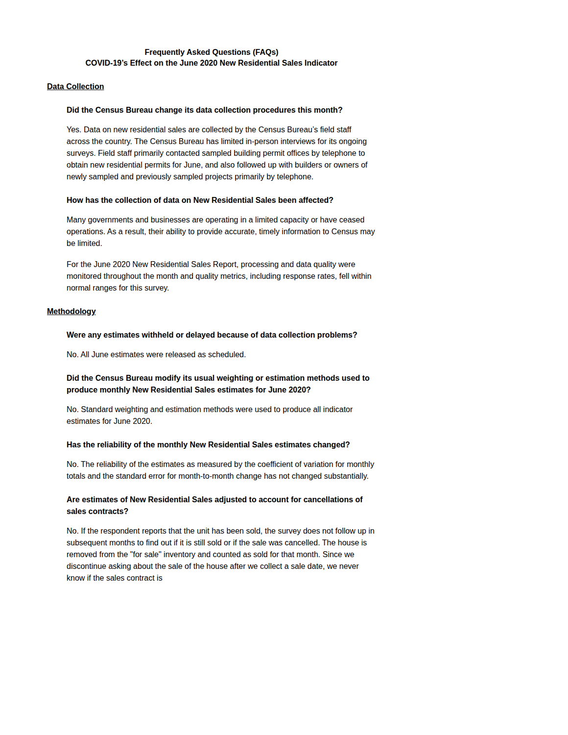Frequently Asked Questions (FAQs)
COVID-19’s Effect on the June 2020 New Residential Sales Indicator
Data Collection
Did the Census Bureau change its data collection procedures this month?
Yes. Data on new residential sales are collected by the Census Bureau’s field staff across the country. The Census Bureau has limited in-person interviews for its ongoing surveys. Field staff primarily contacted sampled building permit offices by telephone to obtain new residential permits for June, and also followed up with builders or owners of newly sampled and previously sampled projects primarily by telephone.
How has the collection of data on New Residential Sales been affected?
Many governments and businesses are operating in a limited capacity or have ceased operations. As a result, their ability to provide accurate, timely information to Census may be limited.
For the June 2020 New Residential Sales Report, processing and data quality were monitored throughout the month and quality metrics, including response rates, fell within normal ranges for this survey.
Methodology
Were any estimates withheld or delayed because of data collection problems?
No. All June estimates were released as scheduled.
Did the Census Bureau modify its usual weighting or estimation methods used to produce monthly New Residential Sales estimates for June 2020?
No. Standard weighting and estimation methods were used to produce all indicator estimates for June 2020.
Has the reliability of the monthly New Residential Sales estimates changed?
No. The reliability of the estimates as measured by the coefficient of variation for monthly totals and the standard error for month-to-month change has not changed substantially.
Are estimates of New Residential Sales adjusted to account for cancellations of sales contracts?
No. If the respondent reports that the unit has been sold, the survey does not follow up in subsequent months to find out if it is still sold or if the sale was cancelled. The house is removed from the "for sale" inventory and counted as sold for that month. Since we discontinue asking about the sale of the house after we collect a sale date, we never know if the sales contract is